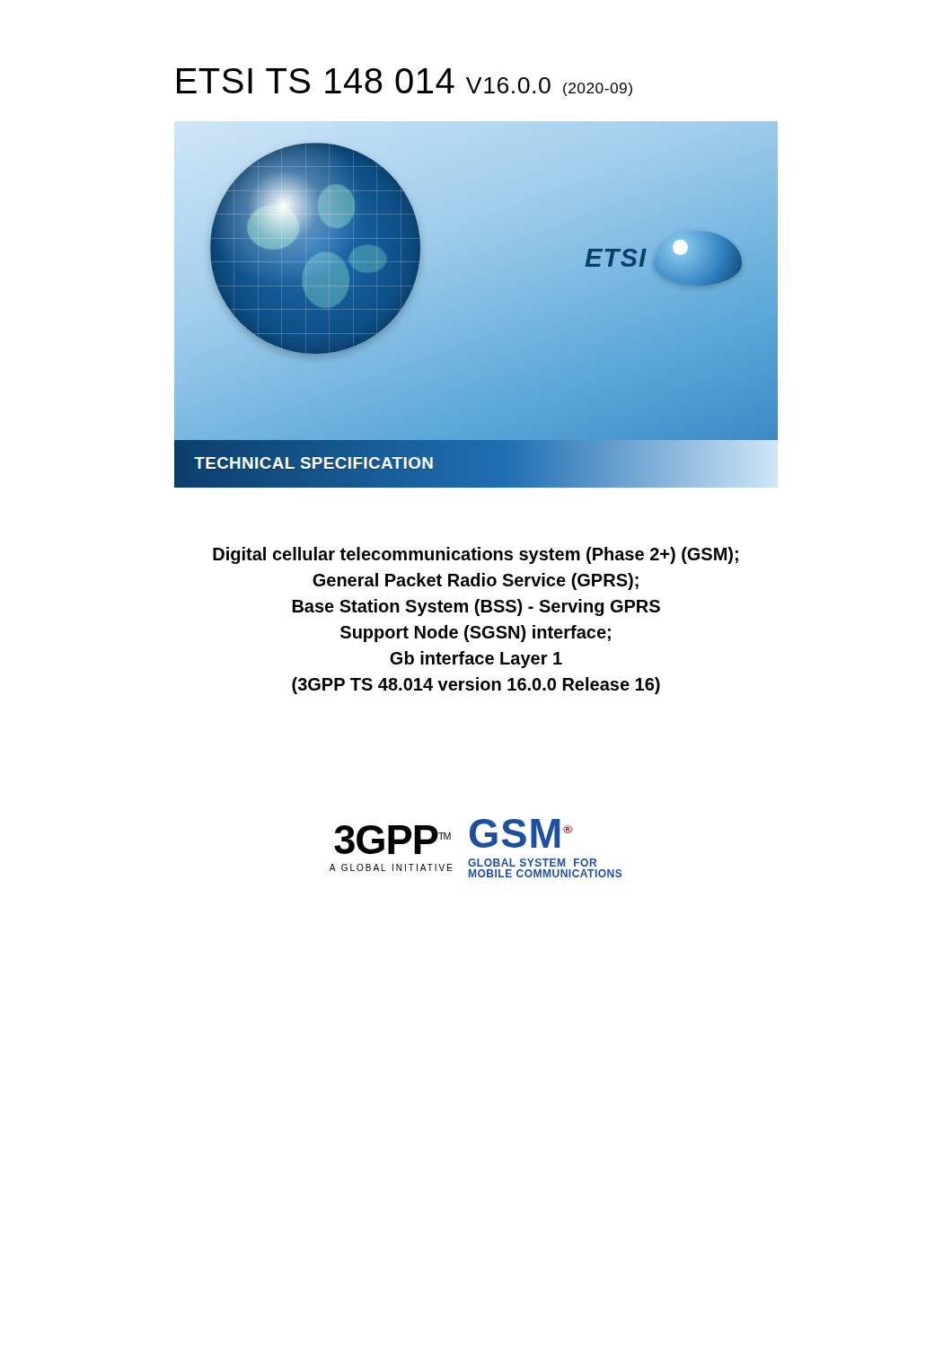ETSI TS 148 014 V16.0.0 (2020-09)
ETSI
TECHNICAL SPECIFICATION
Digital cellular telecommunications system (Phase 2+) (GSM);
General Packet Radio Service (GPRS);
Base Station System (BSS) - Serving GPRS
Support Node (SGSN) interface;
Gb interface Layer 1
(3GPP TS 48.014 version 16.0.0 Release 16)
3GPPTM
A Global Initiative
GSM®
GLOBAL SYSTEM FOR MOBILE COMMUNICATIONS